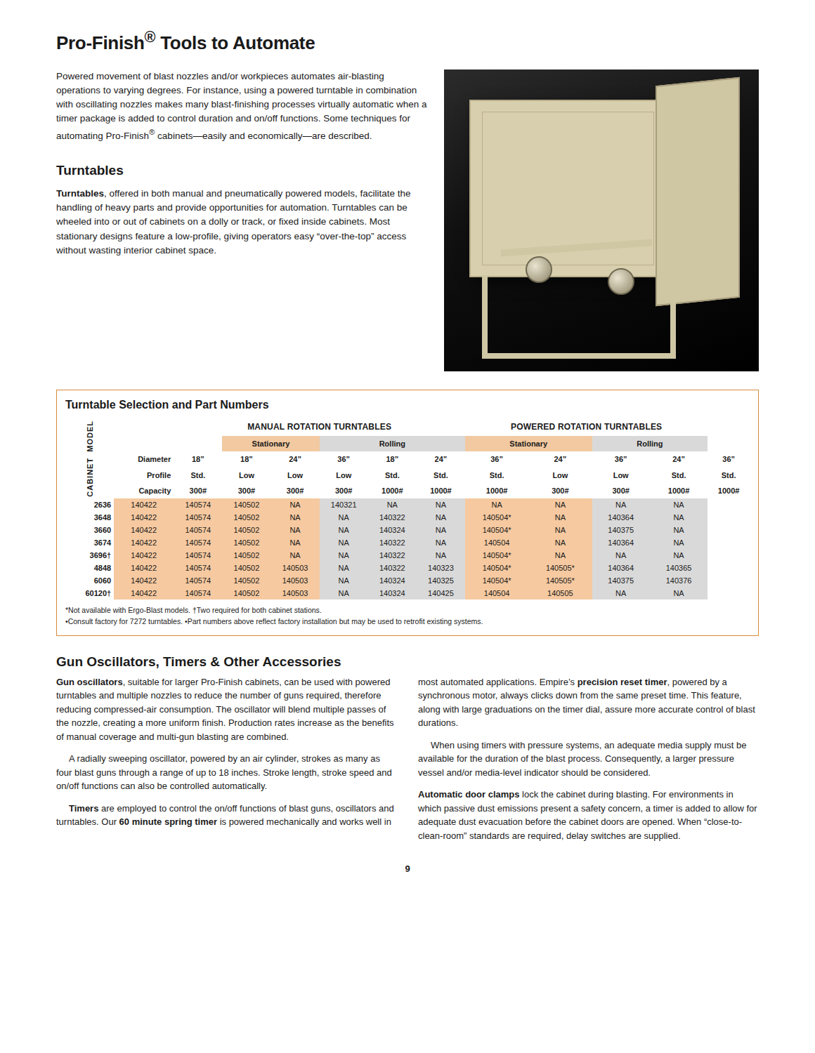Pro-Finish® Tools to Automate
Powered movement of blast nozzles and/or workpieces automates air-blasting operations to varying degrees. For instance, using a powered turntable in combination with oscillating nozzles makes many blast-finishing processes virtually automatic when a timer package is added to control duration and on/off functions. Some techniques for automating Pro-Finish® cabinets—easily and economically—are described.
Turntables
Turntables, offered in both manual and pneumatically powered models, facilitate the handling of heavy parts and provide opportunities for automation. Turntables can be wheeled into or out of cabinets on a dolly or track, or fixed inside cabinets. Most stationary designs feature a low-profile, giving operators easy “over-the-top” access without wasting interior cabinet space.
Turntable Selection and Part Numbers
| CABINET MODEL | | MANUAL ROTATION TURNTABLES | POWERED ROTATION TURNTABLES |
| | | Stationary | Rolling | Stationary | Rolling |
| Diameter | 18” | 18” | 24” | 36” | 18” | 24” | 36” | 24” | 36” | 24” | 36” |
| Profile | Std. | Low | Low | Low | Std. | Std. | Std. | Low | Low | Std. | Std. |
| Capacity | 300# | 300# | 300# | 300# | 1000# | 1000# | 1000# | 300# | 300# | 1000# | 1000# |
| 2636 | 140422 | 140574 | 140502 | NA | 140321 | NA | NA | NA | NA | NA | NA |
| 3648 | 140422 | 140574 | 140502 | NA | NA | 140322 | NA | 140504* | NA | 140364 | NA |
| 3660 | 140422 | 140574 | 140502 | NA | NA | 140324 | NA | 140504* | NA | 140375 | NA |
| 3674 | 140422 | 140574 | 140502 | NA | NA | 140322 | NA | 140504 | NA | 140364 | NA |
| 3696† | 140422 | 140574 | 140502 | NA | NA | 140322 | NA | 140504* | NA | NA | NA |
| 4848 | 140422 | 140574 | 140502 | 140503 | NA | 140322 | 140323 | 140504* | 140505* | 140364 | 140365 |
| 6060 | 140422 | 140574 | 140502 | 140503 | NA | 140324 | 140325 | 140504* | 140505* | 140375 | 140376 |
| 60120† | 140422 | 140574 | 140502 | 140503 | NA | 140324 | 140425 | 140504 | 140505 | NA | NA |
*Not available with Ergo-Blast models. †Two required for both cabinet stations.
•Consult factory for 7272 turntables. •Part numbers above reflect factory installation but may be used to retrofit existing systems.
Gun Oscillators, Timers & Other Accessories
Gun oscillators, suitable for larger Pro-Finish cabinets, can be used with powered turntables and multiple nozzles to reduce the number of guns required, therefore reducing compressed-air consumption. The oscillator will blend multiple passes of the nozzle, creating a more uniform finish. Production rates increase as the benefits of manual coverage and multi-gun blasting are combined.
A radially sweeping oscillator, powered by an air cylinder, strokes as many as four blast guns through a range of up to 18 inches. Stroke length, stroke speed and on/off functions can also be controlled automatically.
Timers are employed to control the on/off functions of blast guns, oscillators and turntables. Our 60 minute spring timer is powered mechanically and works well in
most automated applications. Empire’s precision reset timer, powered by a synchronous motor, always clicks down from the same preset time. This feature, along with large graduations on the timer dial, assure more accurate control of blast durations.
When using timers with pressure systems, an adequate media supply must be available for the duration of the blast process. Consequently, a larger pressure vessel and/or media-level indicator should be considered.
Automatic door clamps lock the cabinet during blasting. For environments in which passive dust emissions present a safety concern, a timer is added to allow for adequate dust evacuation before the cabinet doors are opened. When “close-to-clean-room” standards are required, delay switches are supplied.
9